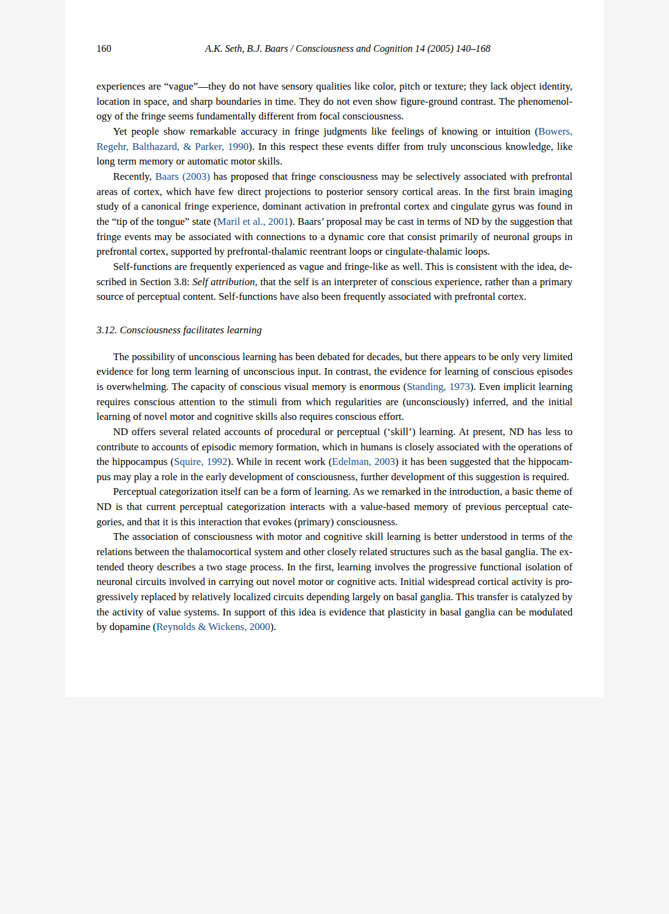160 A.K. Seth, B.J. Baars / Consciousness and Cognition 14 (2005) 140–168
experiences are “vague”—they do not have sensory qualities like color, pitch or texture; they lack object identity, location in space, and sharp boundaries in time. They do not even show figure-ground contrast. The phenomenology of the fringe seems fundamentally different from focal consciousness.
Yet people show remarkable accuracy in fringe judgments like feelings of knowing or intuition (Bowers, Regehr, Balthazard, & Parker, 1990). In this respect these events differ from truly unconscious knowledge, like long term memory or automatic motor skills.
Recently, Baars (2003) has proposed that fringe consciousness may be selectively associated with prefrontal areas of cortex, which have few direct projections to posterior sensory cortical areas. In the first brain imaging study of a canonical fringe experience, dominant activation in prefrontal cortex and cingulate gyrus was found in the “tip of the tongue” state (Maril et al., 2001). Baars’ proposal may be cast in terms of ND by the suggestion that fringe events may be associated with connections to a dynamic core that consist primarily of neuronal groups in prefrontal cortex, supported by prefrontal-thalamic reentrant loops or cingulate-thalamic loops.
Self-functions are frequently experienced as vague and fringe-like as well. This is consistent with the idea, described in Section 3.8: Self attribution, that the self is an interpreter of conscious experience, rather than a primary source of perceptual content. Self-functions have also been frequently associated with prefrontal cortex.
3.12. Consciousness facilitates learning
The possibility of unconscious learning has been debated for decades, but there appears to be only very limited evidence for long term learning of unconscious input. In contrast, the evidence for learning of conscious episodes is overwhelming. The capacity of conscious visual memory is enormous (Standing, 1973). Even implicit learning requires conscious attention to the stimuli from which regularities are (unconsciously) inferred, and the initial learning of novel motor and cognitive skills also requires conscious effort.
ND offers several related accounts of procedural or perceptual (‘skill’) learning. At present, ND has less to contribute to accounts of episodic memory formation, which in humans is closely associated with the operations of the hippocampus (Squire, 1992). While in recent work (Edelman, 2003) it has been suggested that the hippocampus may play a role in the early development of consciousness, further development of this suggestion is required.
Perceptual categorization itself can be a form of learning. As we remarked in the introduction, a basic theme of ND is that current perceptual categorization interacts with a value-based memory of previous perceptual categories, and that it is this interaction that evokes (primary) consciousness.
The association of consciousness with motor and cognitive skill learning is better understood in terms of the relations between the thalamocortical system and other closely related structures such as the basal ganglia. The extended theory describes a two stage process. In the first, learning involves the progressive functional isolation of neuronal circuits involved in carrying out novel motor or cognitive acts. Initial widespread cortical activity is progressively replaced by relatively localized circuits depending largely on basal ganglia. This transfer is catalyzed by the activity of value systems. In support of this idea is evidence that plasticity in basal ganglia can be modulated by dopamine (Reynolds & Wickens, 2000).